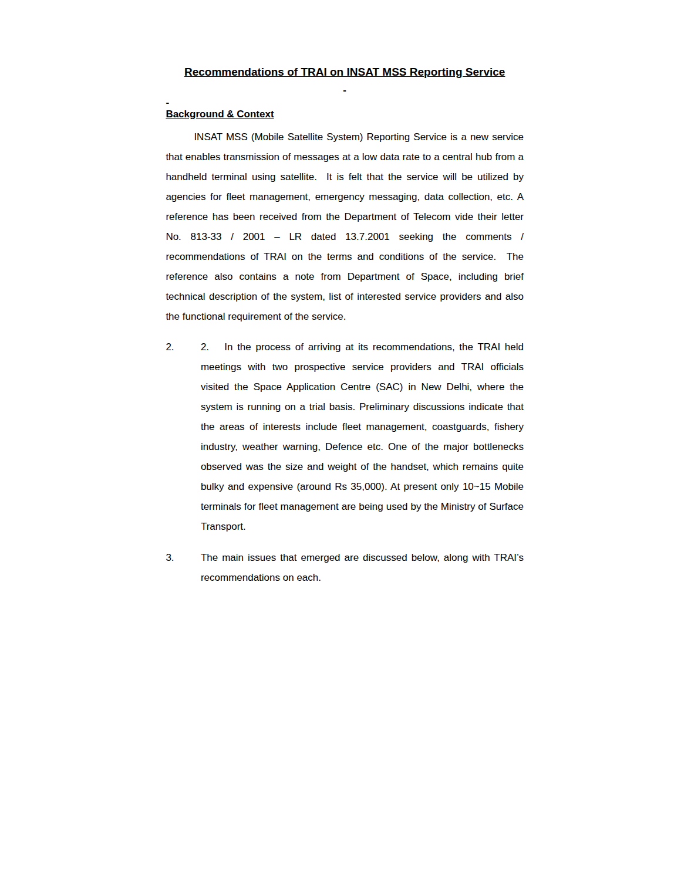Recommendations of TRAI on INSAT MSS Reporting Service
-
-
Background & Context
INSAT MSS (Mobile Satellite System) Reporting Service is a new service that enables transmission of messages at a low data rate to a central hub from a handheld terminal using satellite. It is felt that the service will be utilized by agencies for fleet management, emergency messaging, data collection, etc. A reference has been received from the Department of Telecom vide their letter No. 813-33 / 2001 – LR dated 13.7.2001 seeking the comments / recommendations of TRAI on the terms and conditions of the service. The reference also contains a note from Department of Space, including brief technical description of the system, list of interested service providers and also the functional requirement of the service.
2. 2. In the process of arriving at its recommendations, the TRAI held meetings with two prospective service providers and TRAI officials visited the Space Application Centre (SAC) in New Delhi, where the system is running on a trial basis. Preliminary discussions indicate that the areas of interests include fleet management, coastguards, fishery industry, weather warning, Defence etc. One of the major bottlenecks observed was the size and weight of the handset, which remains quite bulky and expensive (around Rs 35,000). At present only 10~15 Mobile terminals for fleet management are being used by the Ministry of Surface Transport.
3. The main issues that emerged are discussed below, along with TRAI’s recommendations on each.